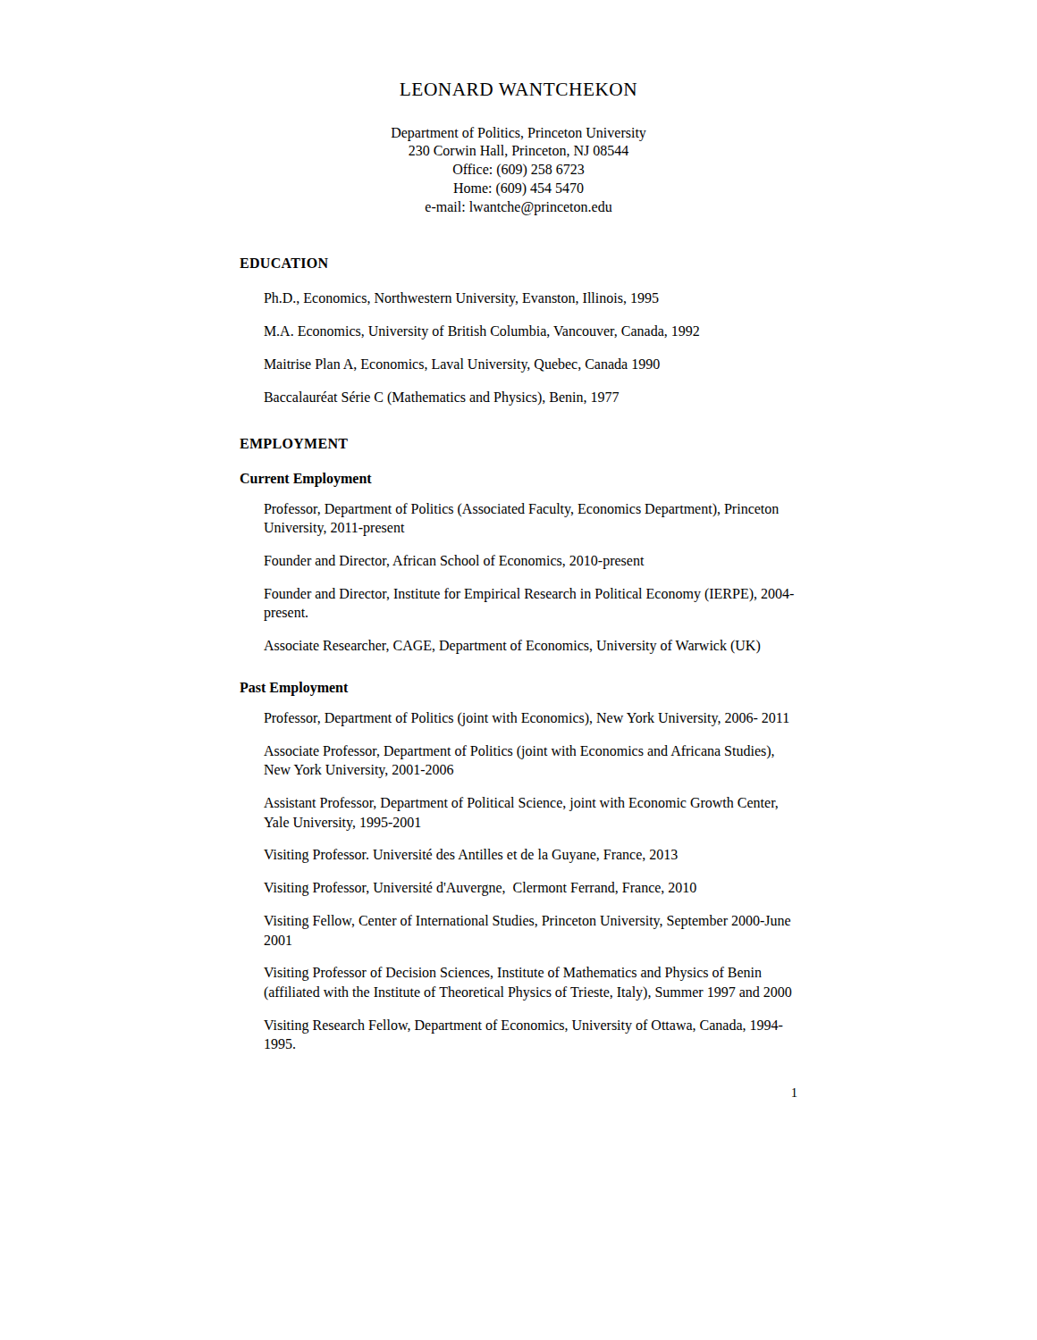LEONARD WANTCHEKON
Department of Politics, Princeton University
230 Corwin Hall, Princeton, NJ 08544
Office: (609) 258 6723
Home: (609) 454 5470
e-mail: lwantche@princeton.edu
EDUCATION
Ph.D., Economics, Northwestern University, Evanston, Illinois, 1995
M.A. Economics, University of British Columbia, Vancouver, Canada, 1992
Maitrise Plan A, Economics, Laval University, Quebec, Canada 1990
Baccalauréat Série C (Mathematics and Physics), Benin, 1977
EMPLOYMENT
Current Employment
Professor, Department of Politics (Associated Faculty, Economics Department), Princeton University, 2011-present
Founder and Director, African School of Economics, 2010-present
Founder and Director, Institute for Empirical Research in Political Economy (IERPE), 2004-present.
Associate Researcher, CAGE, Department of Economics, University of Warwick (UK)
Past Employment
Professor, Department of Politics (joint with Economics), New York University, 2006- 2011
Associate Professor, Department of Politics (joint with Economics and Africana Studies), New York University, 2001-2006
Assistant Professor, Department of Political Science, joint with Economic Growth Center, Yale University, 1995-2001
Visiting Professor. Université des Antilles et de la Guyane, France, 2013
Visiting Professor, Université d'Auvergne, Clermont Ferrand, France, 2010
Visiting Fellow, Center of International Studies, Princeton University, September 2000-June 2001
Visiting Professor of Decision Sciences, Institute of Mathematics and Physics of Benin (affiliated with the Institute of Theoretical Physics of Trieste, Italy), Summer 1997 and 2000
Visiting Research Fellow, Department of Economics, University of Ottawa, Canada, 1994-1995.
1